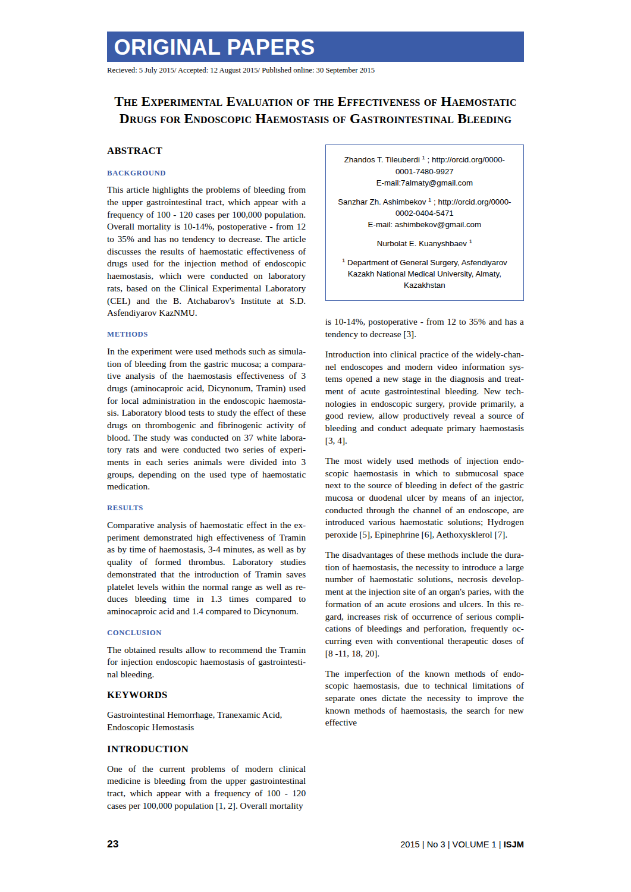ORIGINAL PAPERS
Recieved: 5 July 2015/ Accepted: 12 August 2015/ Published online: 30 September 2015
The Experimental Evaluation of the Effectiveness of Haemostatic Drugs for Endoscopic Haemostasis of Gastrointestinal Bleeding
ABSTRACT
Background
This article highlights the problems of bleeding from the upper gastrointestinal tract, which appear with a frequency of 100 - 120 cases per 100,000 population. Overall mortality is 10-14%, postoperative - from 12 to 35% and has no tendency to decrease. The article discusses the results of haemostatic effectiveness of drugs used for the injection method of endoscopic haemostasis, which were conducted on laboratory rats, based on the Clinical Experimental Laboratory (CEL) and the B. Atchabarov's Institute at S.D. Asfendiyarov KazNMU.
Methods
In the experiment were used methods such as simulation of bleeding from the gastric mucosa; a comparative analysis of the haemostasis effectiveness of 3 drugs (aminocaproic acid, Dicynonum, Tramin) used for local administration in the endoscopic haemostasis. Laboratory blood tests to study the effect of these drugs on thrombogenic and fibrinogenic activity of blood. The study was conducted on 37 white laboratory rats and were conducted two series of experiments in each series animals were divided into 3 groups, depending on the used type of haemostatic medication.
Results
Comparative analysis of haemostatic effect in the experiment demonstrated high effectiveness of Tramin as by time of haemostasis, 3-4 minutes, as well as by quality of formed thrombus. Laboratory studies demonstrated that the introduction of Tramin saves platelet levels within the normal range as well as reduces bleeding time in 1.3 times compared to aminocaproic acid and 1.4 compared to Dicynonum.
Conclusion
The obtained results allow to recommend the Tramin for injection endoscopic haemostasis of gastrointestinal bleeding.
KEYWORDS
Gastrointestinal Hemorrhage, Tranexamic Acid, Endoscopic Hemostasis
INTRODUCTION
One of the current problems of modern clinical medicine is bleeding from the upper gastrointestinal tract, which appear with a frequency of 100 - 120 cases per 100,000 population [1, 2]. Overall mortality
Zhandos T. Tileuberdi 1 ; http://orcid.org/0000-0001-7480-9927
E-mail:7almaty@gmail.com
Sanzhar Zh. Ashimbekov 1 ; http://orcid.org/0000-0002-0404-5471
E-mail: ashimbekov@gmail.com
Nurbolat E. Kuanyshbaev 1
1 Department of General Surgery, Asfendiyarov Kazakh National Medical University, Almaty, Kazakhstan
is 10-14%, postoperative - from 12 to 35% and has a tendency to decrease [3].
Introduction into clinical practice of the widely-channel endoscopes and modern video information systems opened a new stage in the diagnosis and treatment of acute gastrointestinal bleeding. New technologies in endoscopic surgery, provide primarily, a good review, allow productively reveal a source of bleeding and conduct adequate primary haemostasis [3, 4].
The most widely used methods of injection endoscopic haemostasis in which to submucosal space next to the source of bleeding in defect of the gastric mucosa or duodenal ulcer by means of an injector, conducted through the channel of an endoscope, are introduced various haemostatic solutions; Hydrogen peroxide [5], Epinephrine [6], Aethoxysklerol [7].
The disadvantages of these methods include the duration of haemostasis, the necessity to introduce a large number of haemostatic solutions, necrosis development at the injection site of an organ's paries, with the formation of an acute erosions and ulcers. In this regard, increases risk of occurrence of serious complications of bleedings and perforation, frequently occurring even with conventional therapeutic doses of [8 -11, 18, 20].
The imperfection of the known methods of endoscopic haemostasis, due to technical limitations of separate ones dictate the necessity to improve the known methods of haemostasis, the search for new effective
23
2015 | No 3 | VOLUME 1 | ISJM